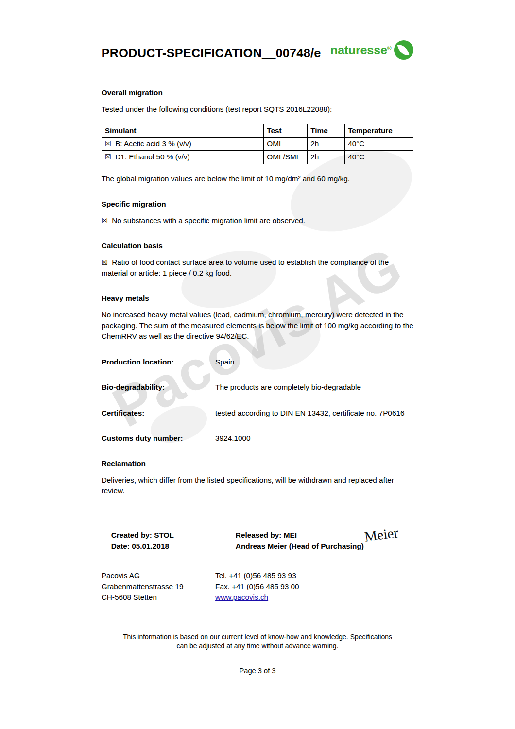Pacovis AG
PRODUCT-SPECIFICATION__00748/e
naturesse®
Overall migration
Tested under the following conditions (test report SQTS 2016L22088):
| Simulant | Test | Time | Temperature |
| --- | --- | --- | --- |
| ☒ B: Acetic acid 3 % (v/v) | OML | 2h | 40°C |
| ☒ D1: Ethanol 50 % (v/v) | OML/SML | 2h | 40°C |
The global migration values are below the limit of 10 mg/dm² and 60 mg/kg.
Specific migration
☒ No substances with a specific migration limit are observed.
Calculation basis
☒ Ratio of food contact surface area to volume used to establish the compliance of the material or article: 1 piece / 0.2 kg food.
Heavy metals
No increased heavy metal values (lead, cadmium, chromium, mercury) were detected in the packaging. The sum of the measured elements is below the limit of 100 mg/kg according to the ChemRRV as well as the directive 94/62/EC.
Production location:
Spain
Bio-degradability:
The products are completely bio-degradable
Certificates:
tested according to DIN EN 13432, certificate no. 7P0616
Customs duty number:
3924.1000
Reclamation
Deliveries, which differ from the listed specifications, will be withdrawn and replaced after review.
Created by: STOL
Date: 05.01.2018
Meier Released by: MEI
Andreas Meier (Head of Purchasing)
Pacovis AG
Grabenmattenstrasse 19
CH-5608 Stetten
Tel. +41 (0)56 485 93 93
Fax. +41 (0)56 485 93 00
www.pacovis.ch
This information is based on our current level of know-how and knowledge. Specifications
can be adjusted at any time without advance warning.
Page 3 of 3